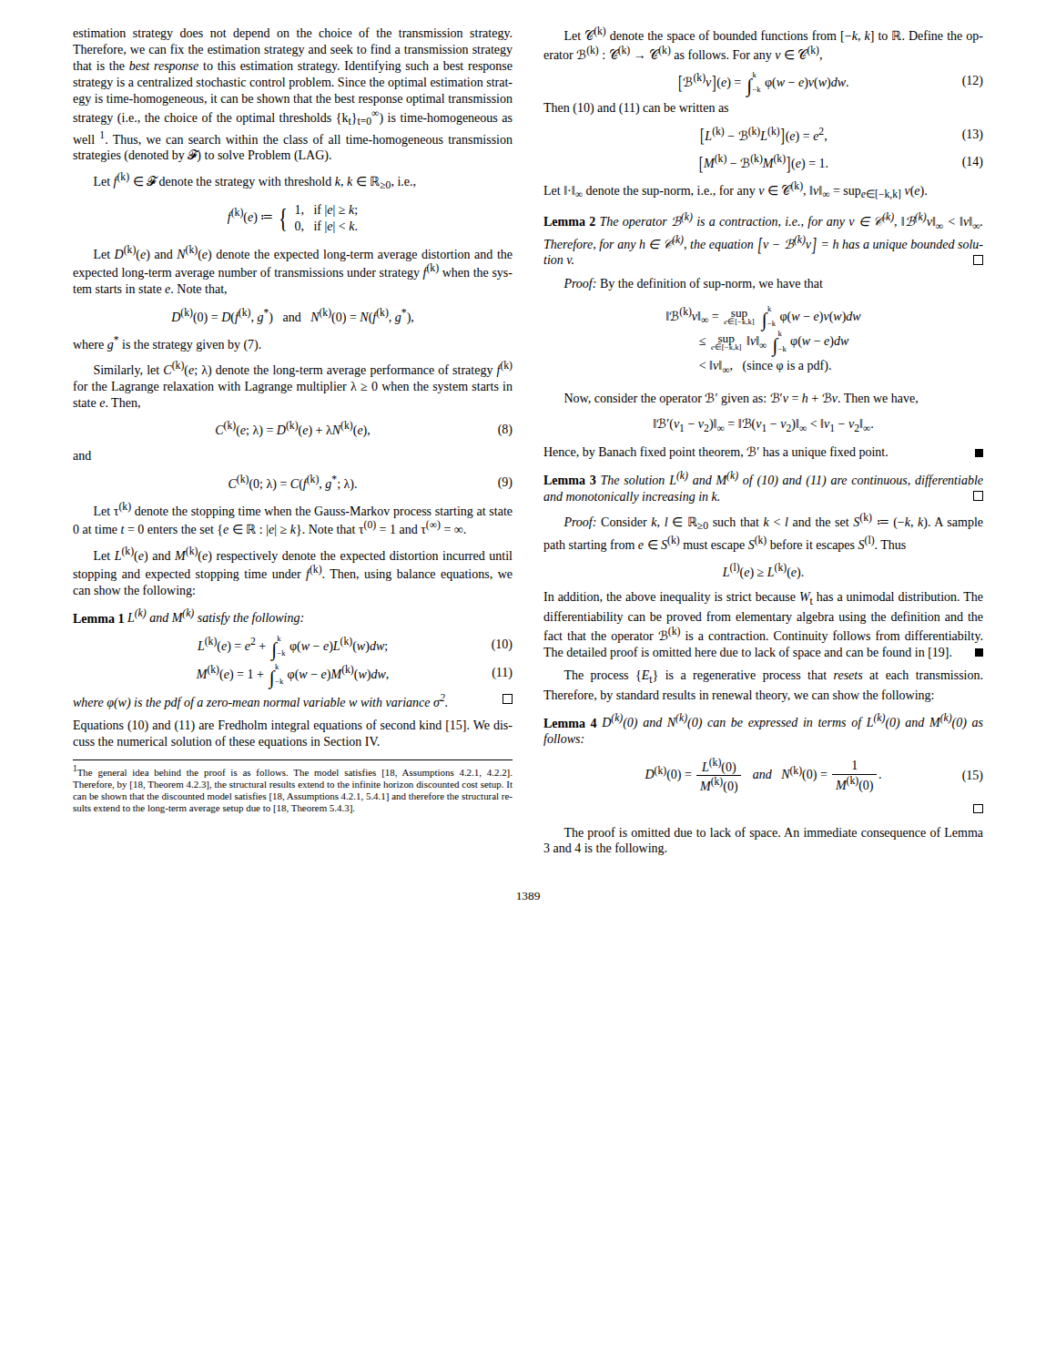estimation strategy does not depend on the choice of the transmission strategy. Therefore, we can fix the estimation strategy and seek to find a transmission strategy that is the best response to this estimation strategy. Identifying such a best response strategy is a centralized stochastic control problem. Since the optimal estimation strategy is time-homogeneous, it can be shown that the best response optimal transmission strategy (i.e., the choice of the optimal thresholds {kt}t=0∞) is time-homogeneous as well 1. Thus, we can search within the class of all time-homogeneous transmission strategies (denoted by 𝓕) to solve Problem (LAG).
Let f(k) ∈ 𝓕 denote the strategy with threshold k, k ∈ ℝ≥0, i.e.,
f(k)(e) ≔ { 1, if |e| ≥ k; 0, if |e| < k.
Let D(k)(e) and N(k)(e) denote the expected long-term average distortion and the expected long-term average number of transmissions under strategy f(k) when the system starts in state e. Note that,
D(k)(0) = D(f(k), g*) and N(k)(0) = N(f(k), g*),
where g* is the strategy given by (7).
Similarly, let C(k)(e; λ) denote the long-term average performance of strategy f(k) for the Lagrange relaxation with Lagrange multiplier λ ≥ 0 when the system starts in state e. Then,
C(k)(e; λ) = D(k)(e) + λN(k)(e), (8)
and
C(k)(0; λ) = C(f(k), g*; λ). (9)
Let τ(k) denote the stopping time when the Gauss-Markov process starting at state 0 at time t = 0 enters the set {e ∈ ℝ : |e| ≥ k}. Note that τ(0) = 1 and τ(∞) = ∞.
Let L(k)(e) and M(k)(e) respectively denote the expected distortion incurred until stopping and expected stopping time under f(k). Then, using balance equations, we can show the following:
Lemma 1 L(k) and M(k) satisfy the following:
L(k)(e) = e2 + ∫k−k φ(w − e)L(k)(w)dw; (10)
M(k)(e) = 1 + ∫k−k φ(w − e)M(k)(w)dw, (11)
where φ(w) is the pdf of a zero-mean normal variable w with variance σ2.
Equations (10) and (11) are Fredholm integral equations of second kind [15]. We discuss the numerical solution of these equations in Section IV.
1The general idea behind the proof is as follows. The model satisfies [18, Assumptions 4.2.1, 4.2.2]. Therefore, by [18, Theorem 4.2.3], the structural results extend to the infinite horizon discounted cost setup. It can be shown that the discounted model satisfies [18, Assumptions 4.2.1, 5.4.1] and therefore the structural results extend to the long-term average setup due to [18, Theorem 5.4.3].
Let 𝒞(k) denote the space of bounded functions from [−k, k] to ℝ. Define the operator ℬ(k) : 𝒞(k) → 𝒞(k) as follows. For any v ∈ 𝒞(k),
[ℬ(k)v](e) = ∫k−k φ(w − e)v(w)dw. (12)
Then (10) and (11) can be written as
[L(k) − ℬ(k)L(k)](e) = e2, (13)
[M(k) − ℬ(k)M(k)](e) = 1. (14)
Let ‖·‖∞ denote the sup-norm, i.e., for any v ∈ 𝒞(k), ‖v‖∞ = supe∈[−k,k] v(e).
Lemma 2 The operator ℬ(k) is a contraction, i.e., for any v ∈ 𝒞(k), ‖ℬ(k)v‖∞ < ‖v‖∞. Therefore, for any h ∈ 𝒞(k), the equation [v − ℬ(k)v] = h has a unique bounded solution v.
Proof: By the definition of sup-norm, we have that
‖ℬ(k)v‖∞ = sup e∈[−k,k] ∫k−k φ(w − e)v(w)dw ≤ sup e∈[−k,k] ‖v‖∞ ∫k−k φ(w − e)dw < ‖v‖∞, (since φ is a pdf).
Now, consider the operator ℬ′ given as: ℬ′v = h + ℬv. Then we have,
‖ℬ′(v1 − v2)‖∞ = ‖ℬ(v1 − v2)‖∞ < ‖v1 − v2‖∞.
Hence, by Banach fixed point theorem, ℬ′ has a unique fixed point.
Lemma 3 The solution L(k) and M(k) of (10) and (11) are continuous, differentiable and monotonically increasing in k.
Proof: Consider k, l ∈ ℝ≥0 such that k < l and the set S(k) ≔ (−k, k). A sample path starting from e ∈ S(k) must escape S(k) before it escapes S(l). Thus
L(l)(e) ≥ L(k)(e).
In addition, the above inequality is strict because Wt has a unimodal distribution. The differentiability can be proved from elementary algebra using the definition and the fact that the operator ℬ(k) is a contraction. Continuity follows from differentiabilty. The detailed proof is omitted here due to lack of space and can be found in [19].
The process {Et} is a regenerative process that resets at each transmission. Therefore, by standard results in renewal theory, we can show the following:
Lemma 4 D(k)(0) and N(k)(0) can be expressed in terms of L(k)(0) and M(k)(0) as follows:
D(k)(0) = L(k)(0) M(k)(0) and N(k)(0) = 1 M(k)(0). (15)
The proof is omitted due to lack of space. An immediate consequence of Lemma 3 and 4 is the following.
1389